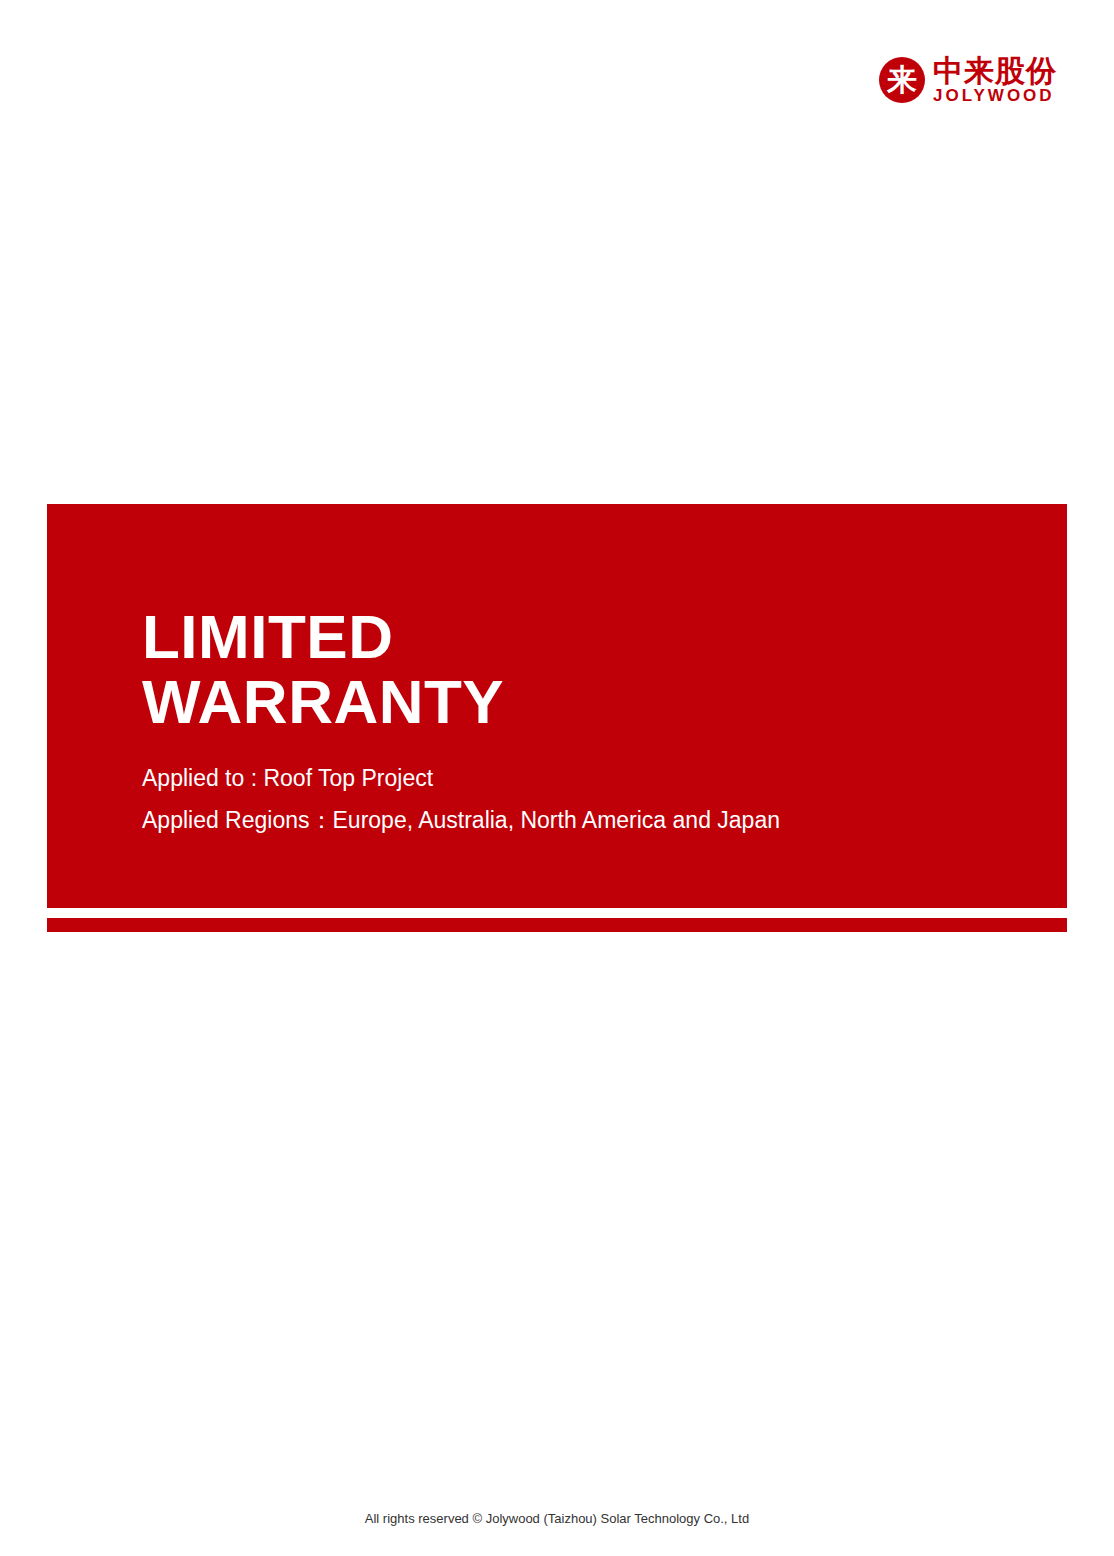来
中来股份
JOLYWOOD
LIMITED
WARRANTY
Applied to : Roof Top Project
Applied Regions：Europe, Australia, North America and Japan
All rights reserved © Jolywood (Taizhou) Solar Technology Co., Ltd